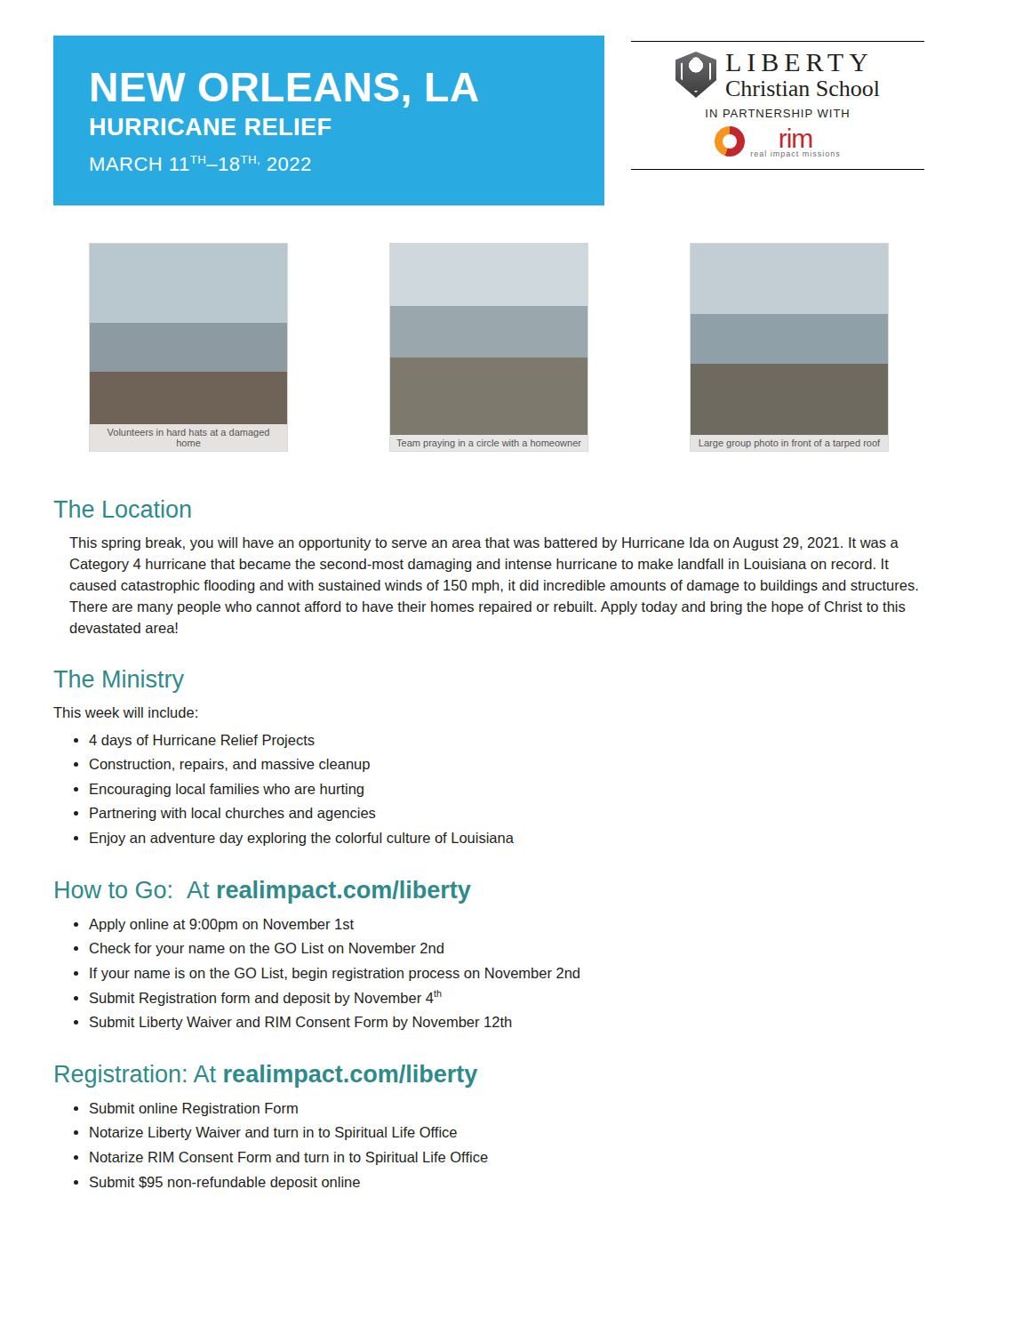NEW ORLEANS, LA
HURRICANE RELIEF
MARCH 11TH–18TH, 2022
LIBERTY
Christian School
IN PARTNERSHIP WITH
rim real impact missions
Volunteers in hard hats at a damaged home
Team praying in a circle with a homeowner
Large group photo in front of a tarped roof
The Location
This spring break, you will have an opportunity to serve an area that was battered by Hurricane Ida on August 29, 2021. It was a Category 4 hurricane that became the second-most damaging and intense hurricane to make landfall in Louisiana on record. It caused catastrophic flooding and with sustained winds of 150 mph, it did incredible amounts of damage to buildings and structures. There are many people who cannot afford to have their homes repaired or rebuilt. Apply today and bring the hope of Christ to this devastated area!
The Ministry
This week will include:
4 days of Hurricane Relief Projects
Construction, repairs, and massive cleanup
Encouraging local families who are hurting
Partnering with local churches and agencies
Enjoy an adventure day exploring the colorful culture of Louisiana
How to Go: At realimpact.com/liberty
Apply online at 9:00pm on November 1st
Check for your name on the GO List on November 2nd
If your name is on the GO List, begin registration process on November 2nd
Submit Registration form and deposit by November 4th
Submit Liberty Waiver and RIM Consent Form by November 12th
Registration: At realimpact.com/liberty
Submit online Registration Form
Notarize Liberty Waiver and turn in to Spiritual Life Office
Notarize RIM Consent Form and turn in to Spiritual Life Office
Submit $95 non-refundable deposit online